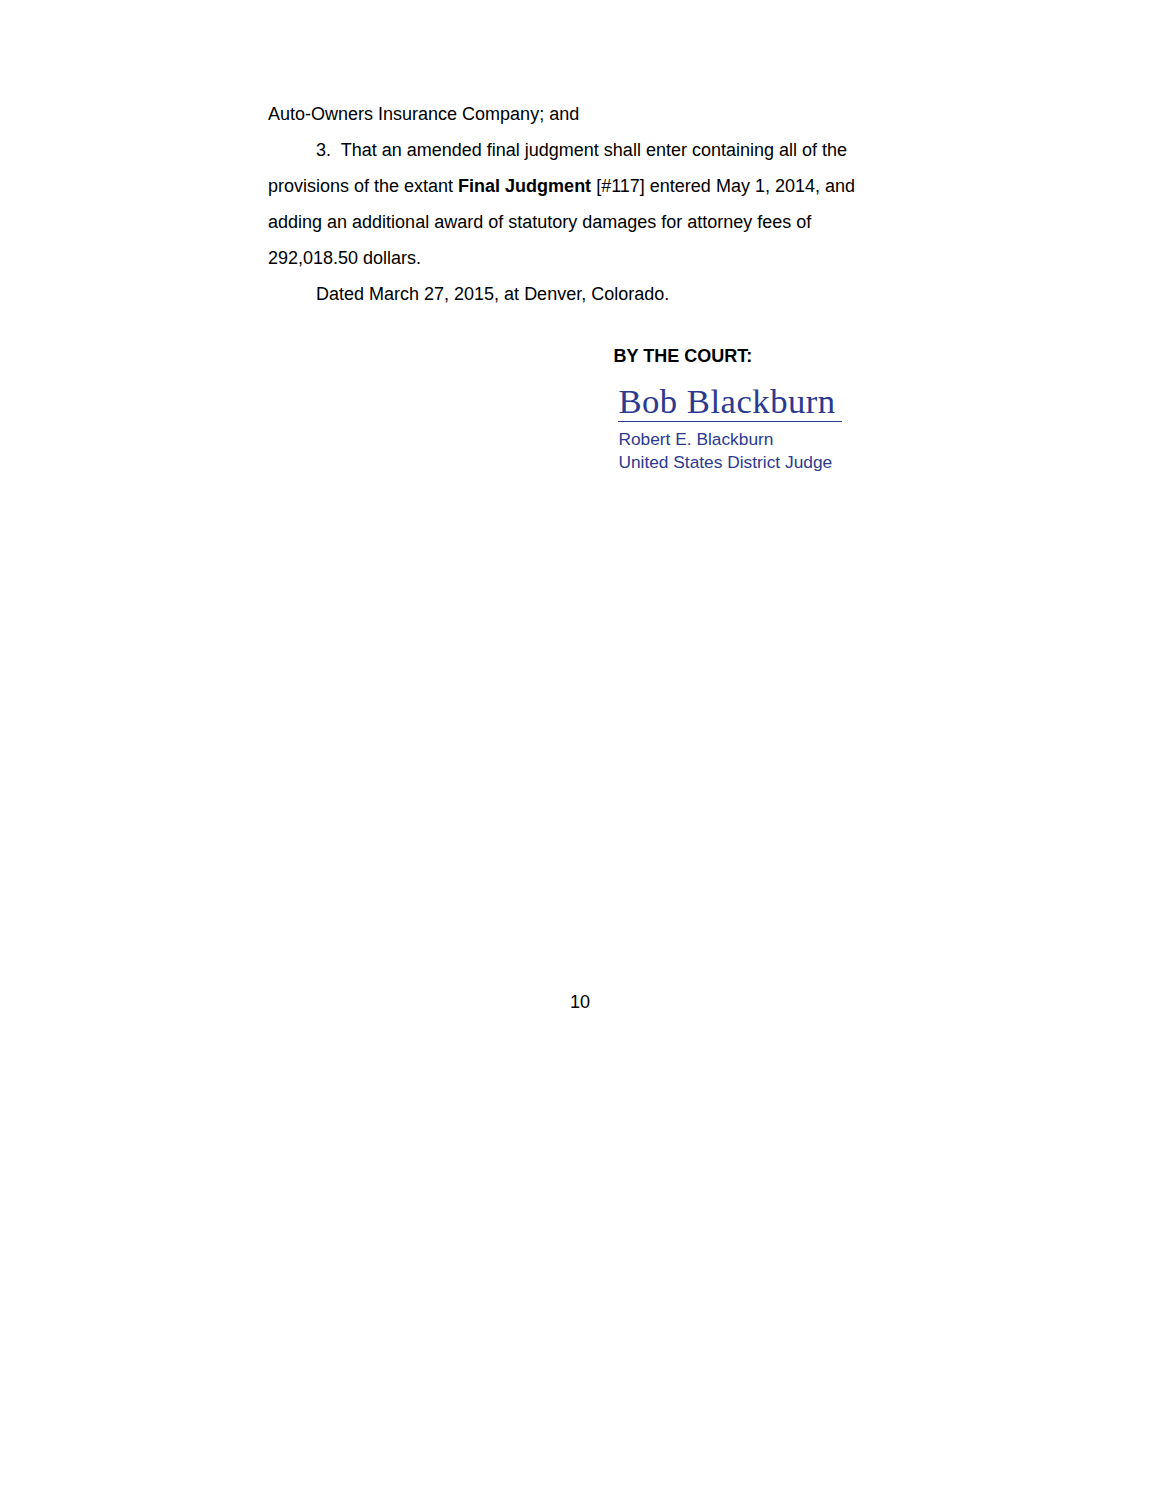Auto-Owners Insurance Company; and
3. That an amended final judgment shall enter containing all of the provisions of the extant Final Judgment [#117] entered May 1, 2014, and adding an additional award of statutory damages for attorney fees of 292,018.50 dollars.
Dated March 27, 2015, at Denver, Colorado.
BY THE COURT:
Bob Blackburn
Robert E. Blackburn
United States District Judge
10